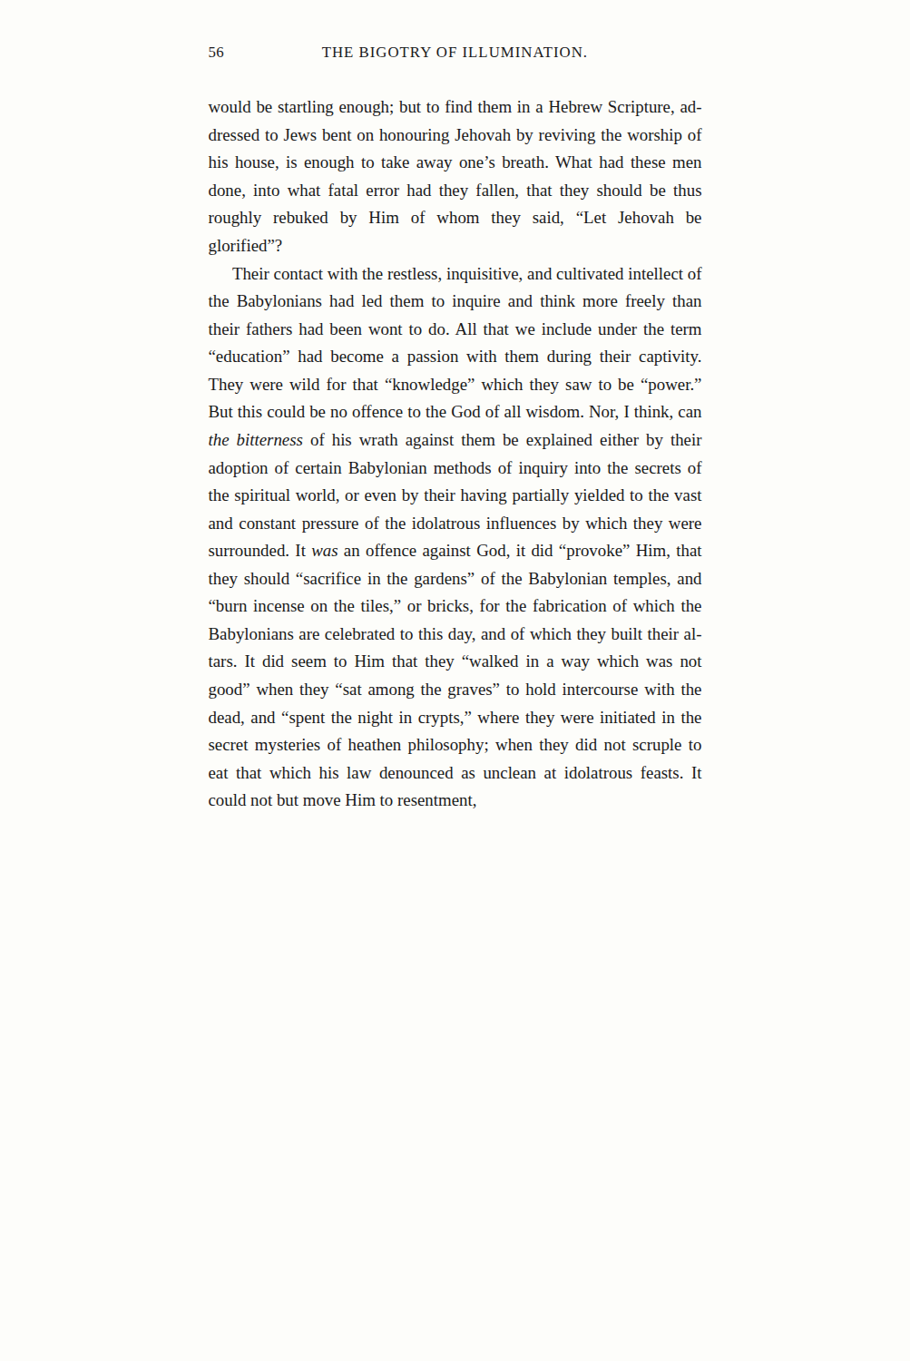56
The Bigotry of Illumination.
would be startling enough; but to find them in a Hebrew Scripture, addressed to Jews bent on honouring Jehovah by reviving the worship of his house, is enough to take away one’s breath. What had these men done, into what fatal error had they fallen, that they should be thus roughly rebuked by Him of whom they said, “Let Jehovah be glorified”?
Their contact with the restless, inquisitive, and cultivated intellect of the Babylonians had led them to inquire and think more freely than their fathers had been wont to do. All that we include under the term “education” had become a passion with them during their captivity. They were wild for that “knowledge” which they saw to be “power.” But this could be no offence to the God of all wisdom. Nor, I think, can the bitterness of his wrath against them be explained either by their adoption of certain Babylonian methods of inquiry into the secrets of the spiritual world, or even by their having partially yielded to the vast and constant pressure of the idolatrous influences by which they were surrounded. It was an offence against God, it did “provoke” Him, that they should “sacrifice in the gardens” of the Babylonian temples, and “burn incense on the tiles,” or bricks, for the fabrication of which the Babylonians are celebrated to this day, and of which they built their altars. It did seem to Him that they “walked in a way which was not good” when they “sat among the graves” to hold intercourse with the dead, and “spent the night in crypts,” where they were initiated in the secret mysteries of heathen philosophy; when they did not scruple to eat that which his law denounced as unclean at idolatrous feasts. It could not but move Him to resentment,